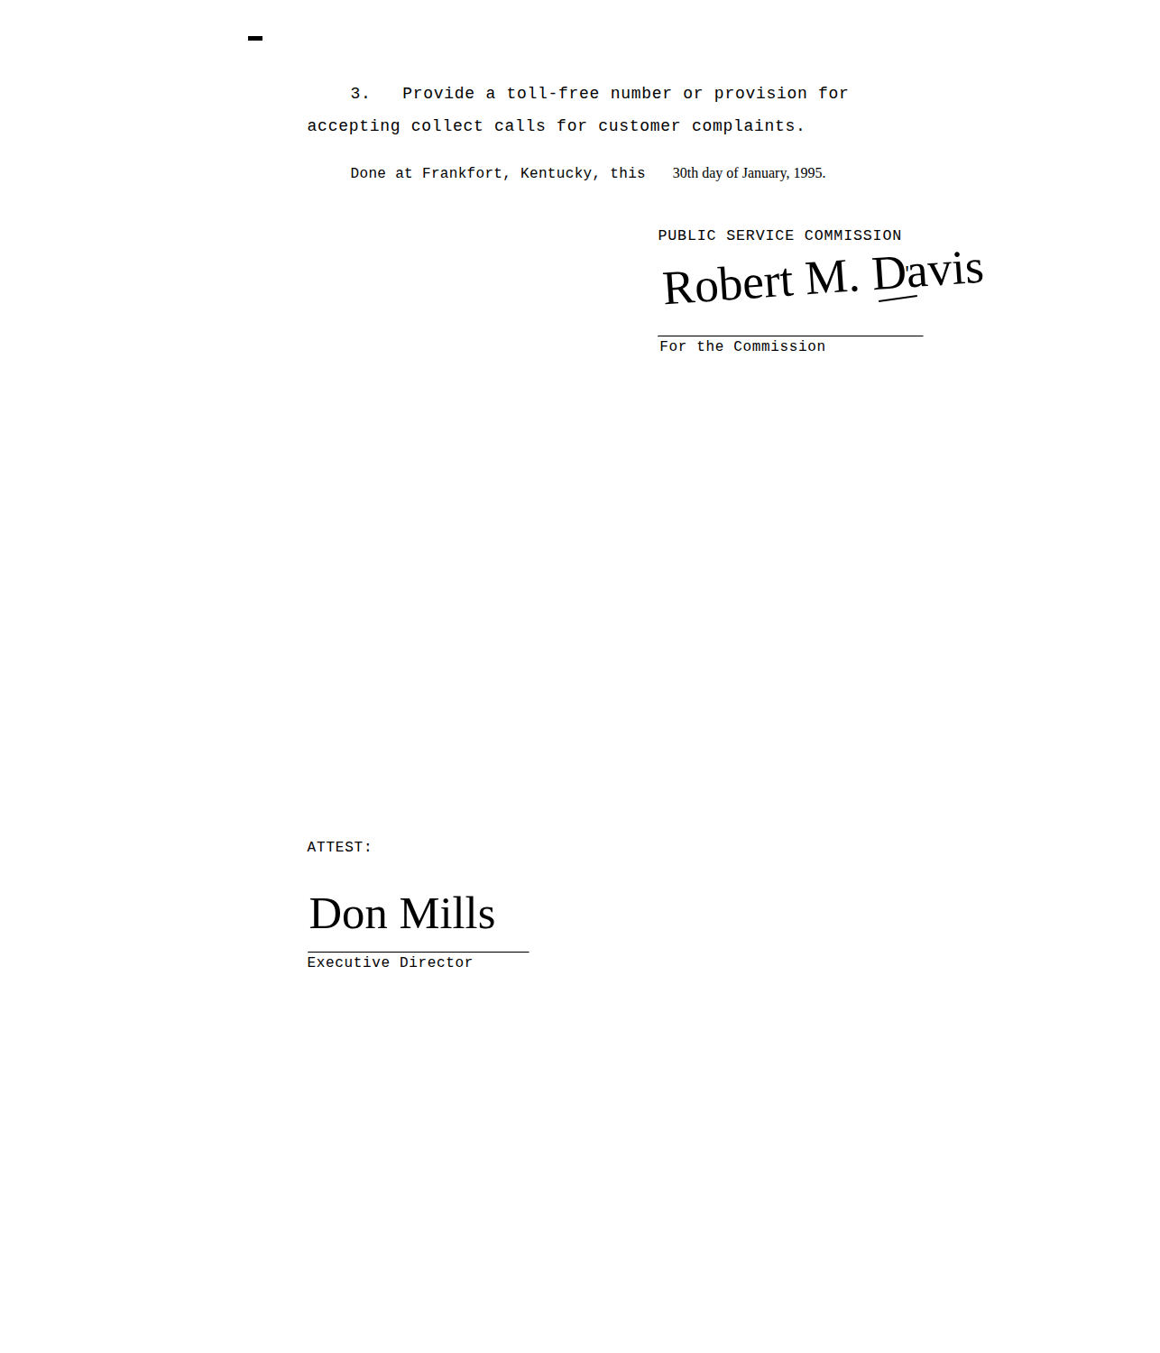3. Provide a toll-free number or provision for accepting collect calls for customer complaints.
Done at Frankfort, Kentucky, this 30th day of January, 1995.
PUBLIC SERVICE COMMISSION
Robert M. Davis '
For the Commission
ATTEST:
Don Mills
Executive Director